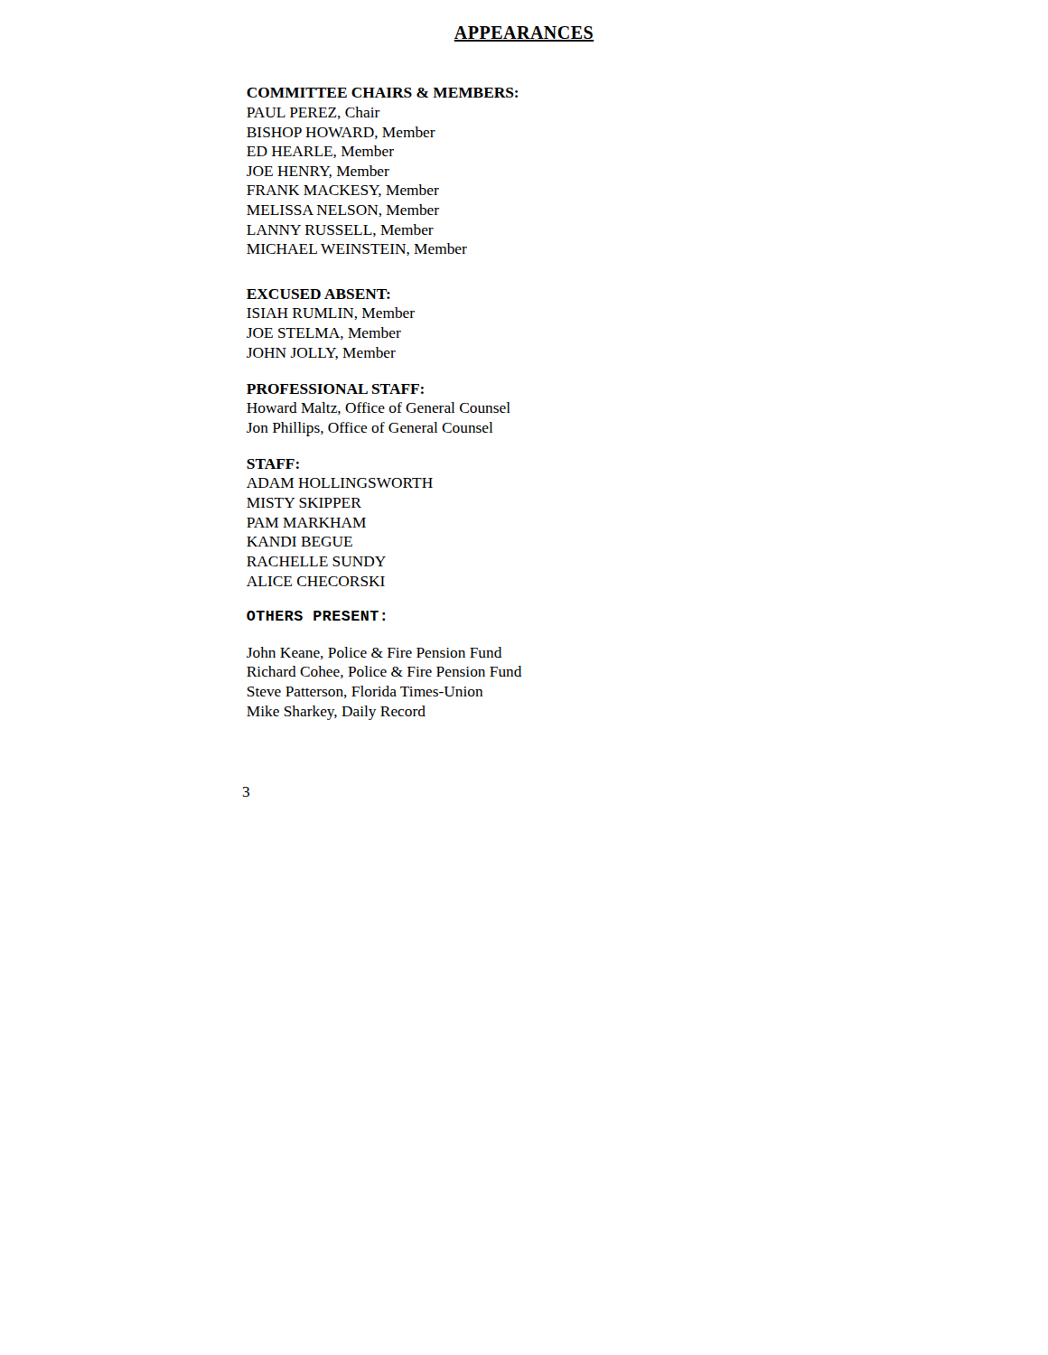APPEARANCES
COMMITTEE CHAIRS & MEMBERS:
PAUL PEREZ, Chair
BISHOP HOWARD, Member
ED HEARLE, Member
JOE HENRY, Member
FRANK MACKESY, Member
MELISSA NELSON, Member
LANNY RUSSELL, Member
MICHAEL WEINSTEIN, Member
EXCUSED ABSENT:
ISIAH RUMLIN, Member
JOE STELMA, Member
JOHN JOLLY, Member
PROFESSIONAL STAFF:
Howard Maltz, Office of General Counsel
Jon Phillips, Office of General Counsel
STAFF:
ADAM HOLLINGSWORTH
MISTY SKIPPER
PAM MARKHAM
KANDI BEGUE
RACHELLE SUNDY
ALICE CHECORSKI
OTHERS PRESENT:
John Keane, Police & Fire Pension Fund
Richard Cohee, Police & Fire Pension Fund
Steve Patterson, Florida Times-Union
Mike Sharkey, Daily Record
3